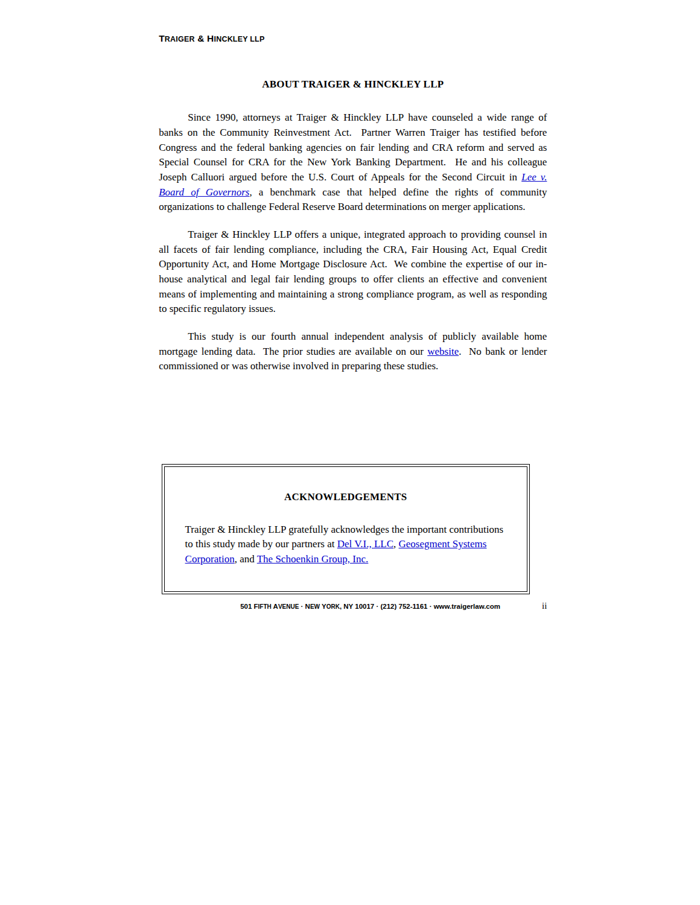TRAIGER & HINCKLEY LLP
ABOUT TRAIGER & HINCKLEY LLP
Since 1990, attorneys at Traiger & Hinckley LLP have counseled a wide range of banks on the Community Reinvestment Act. Partner Warren Traiger has testified before Congress and the federal banking agencies on fair lending and CRA reform and served as Special Counsel for CRA for the New York Banking Department. He and his colleague Joseph Calluori argued before the U.S. Court of Appeals for the Second Circuit in Lee v. Board of Governors, a benchmark case that helped define the rights of community organizations to challenge Federal Reserve Board determinations on merger applications.
Traiger & Hinckley LLP offers a unique, integrated approach to providing counsel in all facets of fair lending compliance, including the CRA, Fair Housing Act, Equal Credit Opportunity Act, and Home Mortgage Disclosure Act. We combine the expertise of our in-house analytical and legal fair lending groups to offer clients an effective and convenient means of implementing and maintaining a strong compliance program, as well as responding to specific regulatory issues.
This study is our fourth annual independent analysis of publicly available home mortgage lending data. The prior studies are available on our website. No bank or lender commissioned or was otherwise involved in preparing these studies.
ACKNOWLEDGEMENTS
Traiger & Hinckley LLP gratefully acknowledges the important contributions to this study made by our partners at Del V.I., LLC, Geosegment Systems Corporation, and The Schoenkin Group, Inc.
501 FIFTH AVENUE · NEW YORK, NY 10017 · (212) 752-1161 · www.traigerlaw.com
ii